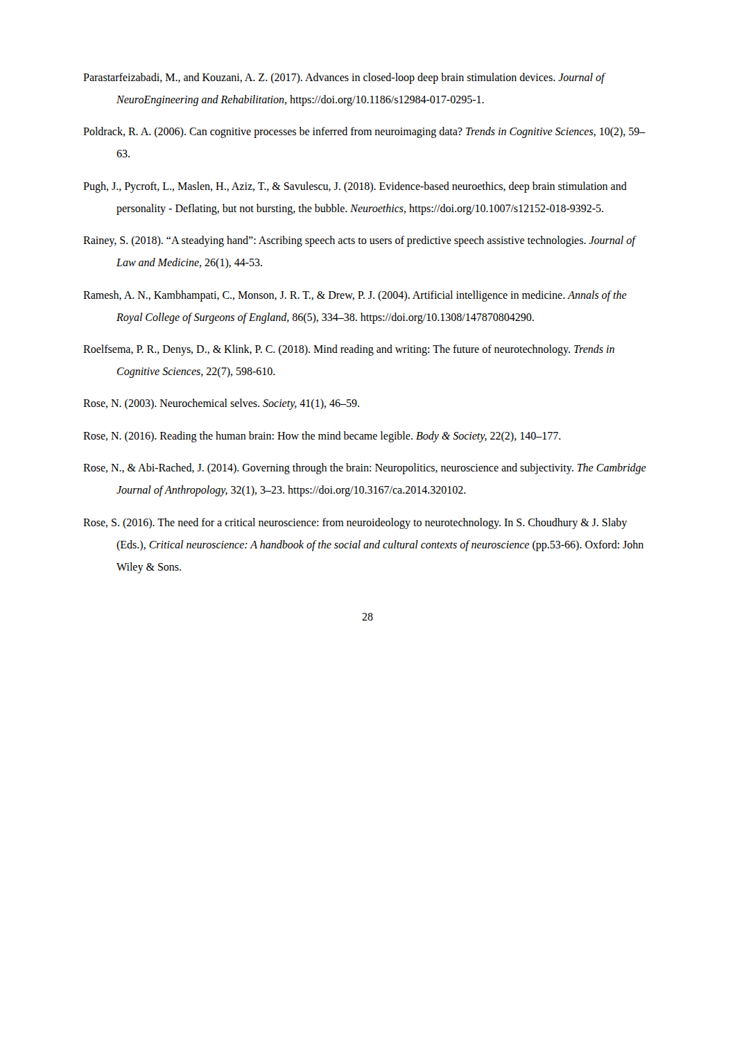Parastarfeizabadi, M., and Kouzani, A. Z. (2017). Advances in closed-loop deep brain stimulation devices. Journal of NeuroEngineering and Rehabilitation, https://doi.org/10.1186/s12984-017-0295-1.
Poldrack, R. A. (2006). Can cognitive processes be inferred from neuroimaging data? Trends in Cognitive Sciences, 10(2), 59–63.
Pugh, J., Pycroft, L., Maslen, H., Aziz, T., & Savulescu, J. (2018). Evidence-based neuroethics, deep brain stimulation and personality - Deflating, but not bursting, the bubble. Neuroethics, https://doi.org/10.1007/s12152-018-9392-5.
Rainey, S. (2018). “A steadying hand”: Ascribing speech acts to users of predictive speech assistive technologies. Journal of Law and Medicine, 26(1), 44-53.
Ramesh, A. N., Kambhampati, C., Monson, J. R. T., & Drew, P. J. (2004). Artificial intelligence in medicine. Annals of the Royal College of Surgeons of England, 86(5), 334–38. https://doi.org/10.1308/147870804290.
Roelfsema, P. R., Denys, D., & Klink, P. C. (2018). Mind reading and writing: The future of neurotechnology. Trends in Cognitive Sciences, 22(7), 598-610.
Rose, N. (2003). Neurochemical selves. Society, 41(1), 46–59.
Rose, N. (2016). Reading the human brain: How the mind became legible. Body & Society, 22(2), 140–177.
Rose, N., & Abi-Rached, J. (2014). Governing through the brain: Neuropolitics, neuroscience and subjectivity. The Cambridge Journal of Anthropology, 32(1), 3–23. https://doi.org/10.3167/ca.2014.320102.
Rose, S. (2016). The need for a critical neuroscience: from neuroideology to neurotechnology. In S. Choudhury & J. Slaby (Eds.), Critical neuroscience: A handbook of the social and cultural contexts of neuroscience (pp.53-66). Oxford: John Wiley & Sons.
28